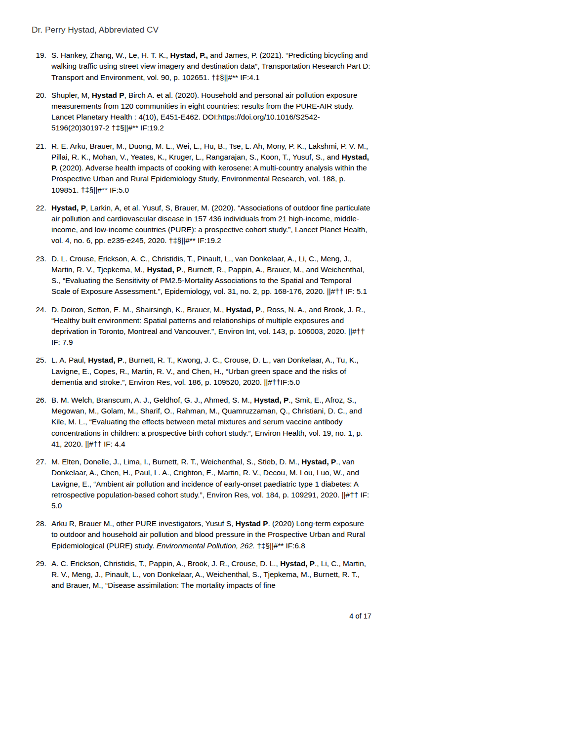Dr. Perry Hystad, Abbreviated CV
S. Hankey, Zhang, W., Le, H. T. K., Hystad, P., and James, P. (2021). “Predicting bicycling and walking traffic using street view imagery and destination data”, Transportation Research Part D: Transport and Environment, vol. 90, p. 102651. †‡§||#** IF:4.1
Shupler, M, Hystad P, Birch A. et al. (2020). Household and personal air pollution exposure measurements from 120 communities in eight countries: results from the PURE-AIR study. Lancet Planetary Health : 4(10), E451-E462. DOI:https://doi.org/10.1016/S2542-5196(20)30197-2 †‡§||#** IF:19.2
R. E. Arku, Brauer, M., Duong, M. L., Wei, L., Hu, B., Tse, L. Ah, Mony, P. K., Lakshmi, P. V. M., Pillai, R. K., Mohan, V., Yeates, K., Kruger, L., Rangarajan, S., Koon, T., Yusuf, S., and Hystad, P. (2020). Adverse health impacts of cooking with kerosene: A multi-country analysis within the Prospective Urban and Rural Epidemiology Study, Environmental Research, vol. 188, p. 109851. †‡§||#** IF:5.0
Hystad, P, Larkin, A, et al. Yusuf, S, Brauer, M. (2020). “Associations of outdoor fine particulate air pollution and cardiovascular disease in 157 436 individuals from 21 high-income, middle-income, and low-income countries (PURE): a prospective cohort study.”, Lancet Planet Health, vol. 4, no. 6, pp. e235-e245, 2020. †‡§||#** IF:19.2
D. L. Crouse, Erickson, A. C., Christidis, T., Pinault, L., van Donkelaar, A., Li, C., Meng, J., Martin, R. V., Tjepkema, M., Hystad, P., Burnett, R., Pappin, A., Brauer, M., and Weichenthal, S., “Evaluating the Sensitivity of PM2.5-Mortality Associations to the Spatial and Temporal Scale of Exposure Assessment.”, Epidemiology, vol. 31, no. 2, pp. 168-176, 2020. ||#†† IF: 5.1
D. Doiron, Setton, E. M., Shairsingh, K., Brauer, M., Hystad, P., Ross, N. A., and Brook, J. R., “Healthy built environment: Spatial patterns and relationships of multiple exposures and deprivation in Toronto, Montreal and Vancouver.”, Environ Int, vol. 143, p. 106003, 2020. ||#†† IF: 7.9
L. A. Paul, Hystad, P., Burnett, R. T., Kwong, J. C., Crouse, D. L., van Donkelaar, A., Tu, K., Lavigne, E., Copes, R., Martin, R. V., and Chen, H., “Urban green space and the risks of dementia and stroke.”, Environ Res, vol. 186, p. 109520, 2020. ||#††IF:5.0
B. M. Welch, Branscum, A. J., Geldhof, G. J., Ahmed, S. M., Hystad, P., Smit, E., Afroz, S., Megowan, M., Golam, M., Sharif, O., Rahman, M., Quamruzzaman, Q., Christiani, D. C., and Kile, M. L., “Evaluating the effects between metal mixtures and serum vaccine antibody concentrations in children: a prospective birth cohort study.”, Environ Health, vol. 19, no. 1, p. 41, 2020. ||#†† IF: 4.4
M. Elten, Donelle, J., Lima, I., Burnett, R. T., Weichenthal, S., Stieb, D. M., Hystad, P., van Donkelaar, A., Chen, H., Paul, L. A., Crighton, E., Martin, R. V., Decou, M. Lou, Luo, W., and Lavigne, E., “Ambient air pollution and incidence of early-onset paediatric type 1 diabetes: A retrospective population-based cohort study.”, Environ Res, vol. 184, p. 109291, 2020. ||#†† IF: 5.0
Arku R, Brauer M., other PURE investigators, Yusuf S, Hystad P. (2020) Long-term exposure to outdoor and household air pollution and blood pressure in the Prospective Urban and Rural Epidemiological (PURE) study. Environmental Pollution, 262. †‡§||#** IF:6.8
A. C. Erickson, Christidis, T., Pappin, A., Brook, J. R., Crouse, D. L., Hystad, P., Li, C., Martin, R. V., Meng, J., Pinault, L., von Donkelaar, A., Weichenthal, S., Tjepkema, M., Burnett, R. T., and Brauer, M., “Disease assimilation: The mortality impacts of fine
4 of 17